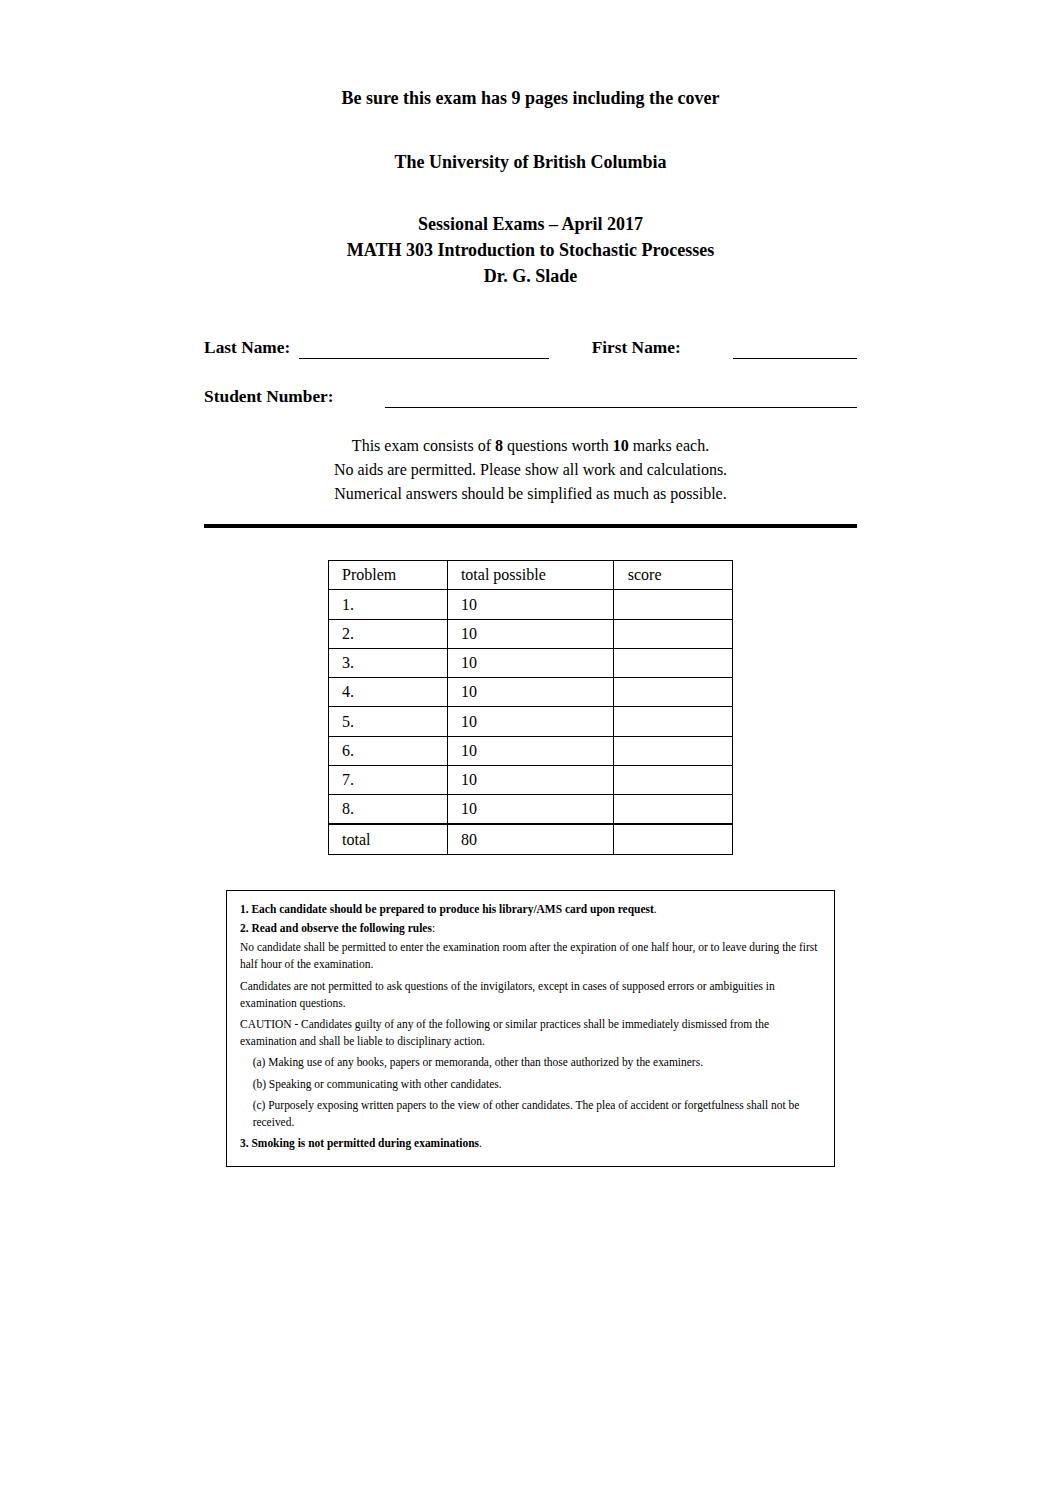Be sure this exam has 9 pages including the cover
The University of British Columbia
Sessional Exams – April 2017
MATH 303 Introduction to Stochastic Processes
Dr. G. Slade
Last Name: First Name:
Student Number:
This exam consists of 8 questions worth 10 marks each.
No aids are permitted. Please show all work and calculations.
Numerical answers should be simplified as much as possible.
| Problem | total possible | score |
| 1. | 10 | |
| 2. | 10 | |
| 3. | 10 | |
| 4. | 10 | |
| 5. | 10 | |
| 6. | 10 | |
| 7. | 10 | |
| 8. | 10 | |
| total | 80 | |
1. Each candidate should be prepared to produce his library/AMS card upon request.
2. Read and observe the following rules:
No candidate shall be permitted to enter the examination room after the expiration of one half hour, or to leave during the first half hour of the examination.
Candidates are not permitted to ask questions of the invigilators, except in cases of supposed errors or ambiguities in examination questions.
CAUTION - Candidates guilty of any of the following or similar practices shall be immediately dismissed from the examination and shall be liable to disciplinary action.
(a) Making use of any books, papers or memoranda, other than those authorized by the examiners.
(b) Speaking or communicating with other candidates.
(c) Purposely exposing written papers to the view of other candidates. The plea of accident or forgetfulness shall not be received.
3. Smoking is not permitted during examinations.